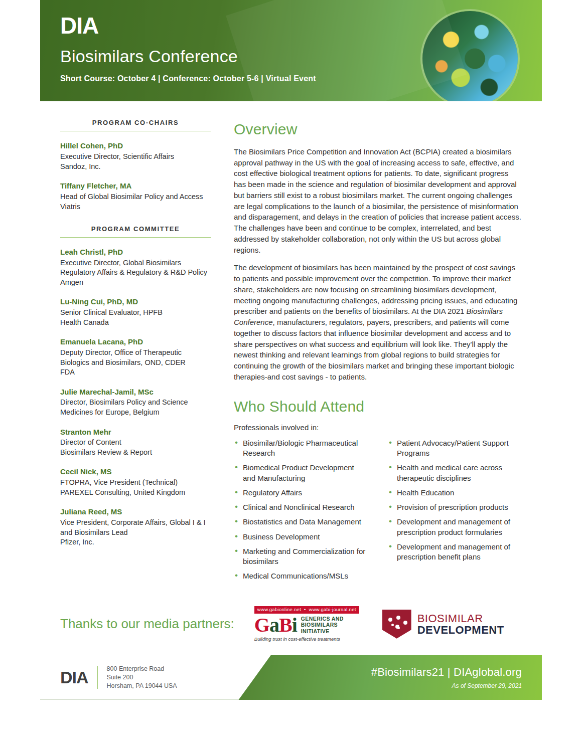DIA
Biosimilars Conference
Short Course: October 4 | Conference: October 5-6 | Virtual Event
Program Co-Chairs
Hillel Cohen, PhD
Executive Director, Scientific Affairs
Sandoz, Inc.
Tiffany Fletcher, MA
Head of Global Biosimilar Policy and Access
Viatris
Program Committee
Leah Christl, PhD
Executive Director, Global Biosimilars Regulatory Affairs & Regulatory & R&D Policy
Amgen
Lu-Ning Cui, PhD, MD
Senior Clinical Evaluator, HPFB
Health Canada
Emanuela Lacana, PhD
Deputy Director, Office of Therapeutic Biologics and Biosimilars, OND, CDER
FDA
Julie Marechal-Jamil, MSc
Director, Biosimilars Policy and Science
Medicines for Europe, Belgium
Stranton Mehr
Director of Content
Biosimilars Review & Report
Cecil Nick, MS
FTOPRA, Vice President (Technical)
PAREXEL Consulting, United Kingdom
Juliana Reed, MS
Vice President, Corporate Affairs, Global I & I and Biosimilars Lead
Pfizer, Inc.
Overview
The Biosimilars Price Competition and Innovation Act (BCPIA) created a biosimilars approval pathway in the US with the goal of increasing access to safe, effective, and cost effective biological treatment options for patients. To date, significant progress has been made in the science and regulation of biosimilar development and approval but barriers still exist to a robust biosimilars market. The current ongoing challenges are legal complications to the launch of a biosimilar, the persistence of misinformation and disparagement, and delays in the creation of policies that increase patient access. The challenges have been and continue to be complex, interrelated, and best addressed by stakeholder collaboration, not only within the US but across global regions.
The development of biosimilars has been maintained by the prospect of cost savings to patients and possible improvement over the competition. To improve their market share, stakeholders are now focusing on streamlining biosimilars development, meeting ongoing manufacturing challenges, addressing pricing issues, and educating prescriber and patients on the benefits of biosimilars. At the DIA 2021 Biosimilars Conference, manufacturers, regulators, payers, prescribers, and patients will come together to discuss factors that influence biosimilar development and access and to share perspectives on what success and equilibrium will look like. They'll apply the newest thinking and relevant learnings from global regions to build strategies for continuing the growth of the biosimilars market and bringing these important biologic therapies-and cost savings - to patients.
Who Should Attend
Professionals involved in:
Biosimilar/Biologic Pharmaceutical Research
Biomedical Product Development and Manufacturing
Regulatory Affairs
Clinical and Nonclinical Research
Biostatistics and Data Management
Business Development
Marketing and Commercialization for biosimilars
Medical Communications/MSLs
Patient Advocacy/Patient Support Programs
Health and medical care across therapeutic disciplines
Health Education
Provision of prescription products
Development and management of prescription product formularies
Development and management of prescription benefit plans
Thanks to our media partners:
www.gabionline.net • www.gabi-journal.net
GaBi
GENERICS AND
BIOSIMILARS
INITIATIVE
Building trust in cost-effective treatments
BIOSIMILAR
DEVELOPMENT
DIA
800 Enterprise Road
Suite 200
Horsham, PA 19044 USA
#Biosimilars21 | DIAglobal.org
As of September 29, 2021